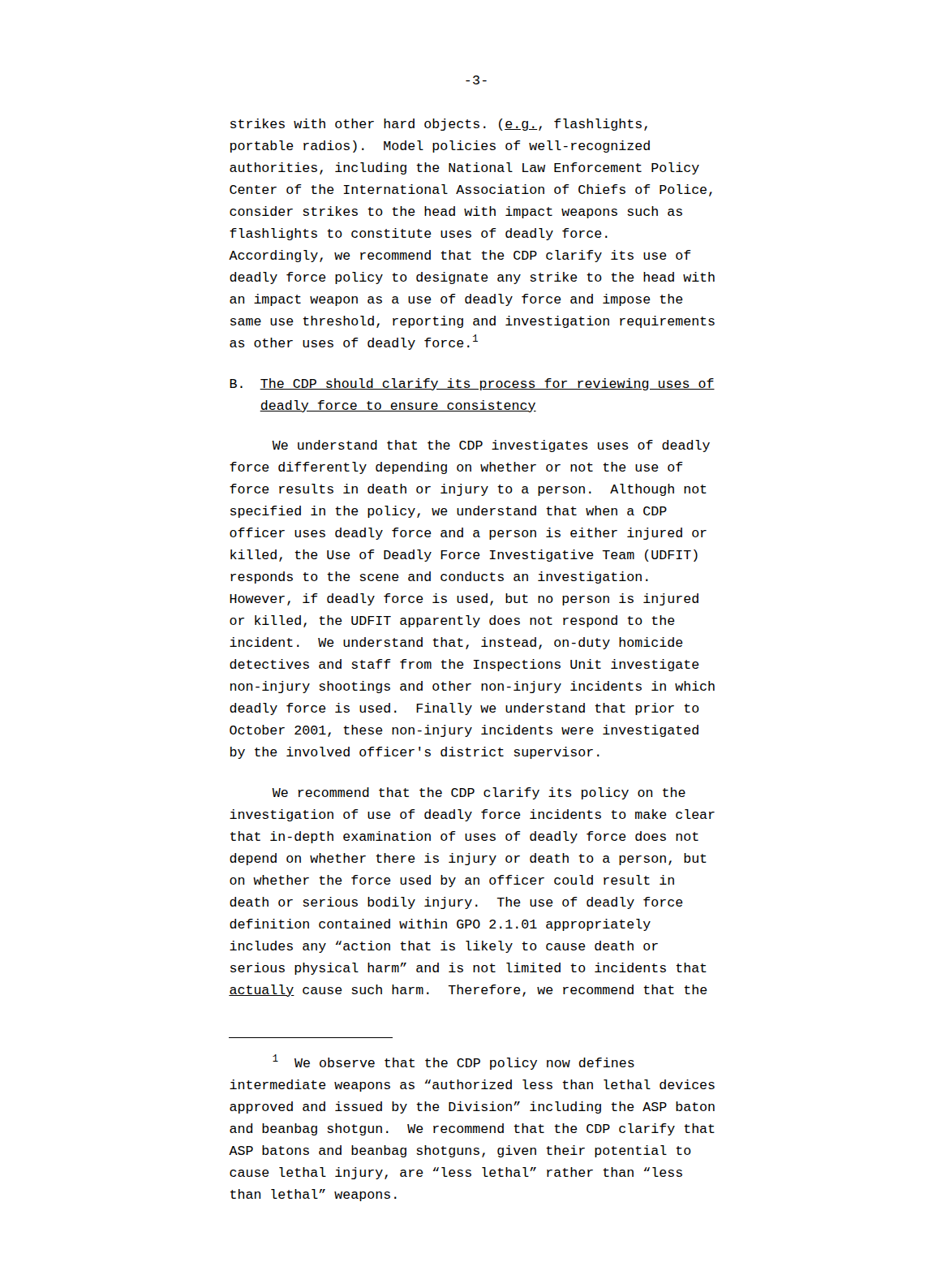-3-
strikes with other hard objects. (e.g., flashlights, portable radios). Model policies of well-recognized authorities, including the National Law Enforcement Policy Center of the International Association of Chiefs of Police, consider strikes to the head with impact weapons such as flashlights to constitute uses of deadly force. Accordingly, we recommend that the CDP clarify its use of deadly force policy to designate any strike to the head with an impact weapon as a use of deadly force and impose the same use threshold, reporting and investigation requirements as other uses of deadly force.1
B.
The CDP should clarify its process for reviewing uses of deadly force to ensure consistency
We understand that the CDP investigates uses of deadly force differently depending on whether or not the use of force results in death or injury to a person. Although not specified in the policy, we understand that when a CDP officer uses deadly force and a person is either injured or killed, the Use of Deadly Force Investigative Team (UDFIT) responds to the scene and conducts an investigation. However, if deadly force is used, but no person is injured or killed, the UDFIT apparently does not respond to the incident. We understand that, instead, on-duty homicide detectives and staff from the Inspections Unit investigate non-injury shootings and other non-injury incidents in which deadly force is used. Finally we understand that prior to October 2001, these non-injury incidents were investigated by the involved officer's district supervisor.
We recommend that the CDP clarify its policy on the investigation of use of deadly force incidents to make clear that in-depth examination of uses of deadly force does not depend on whether there is injury or death to a person, but on whether the force used by an officer could result in death or serious bodily injury. The use of deadly force definition contained within GPO 2.1.01 appropriately includes any “action that is likely to cause death or serious physical harm” and is not limited to incidents that actually cause such harm. Therefore, we recommend that the
1 We observe that the CDP policy now defines intermediate weapons as “authorized less than lethal devices approved and issued by the Division” including the ASP baton and beanbag shotgun. We recommend that the CDP clarify that ASP batons and beanbag shotguns, given their potential to cause lethal injury, are “less lethal” rather than “less than lethal” weapons.